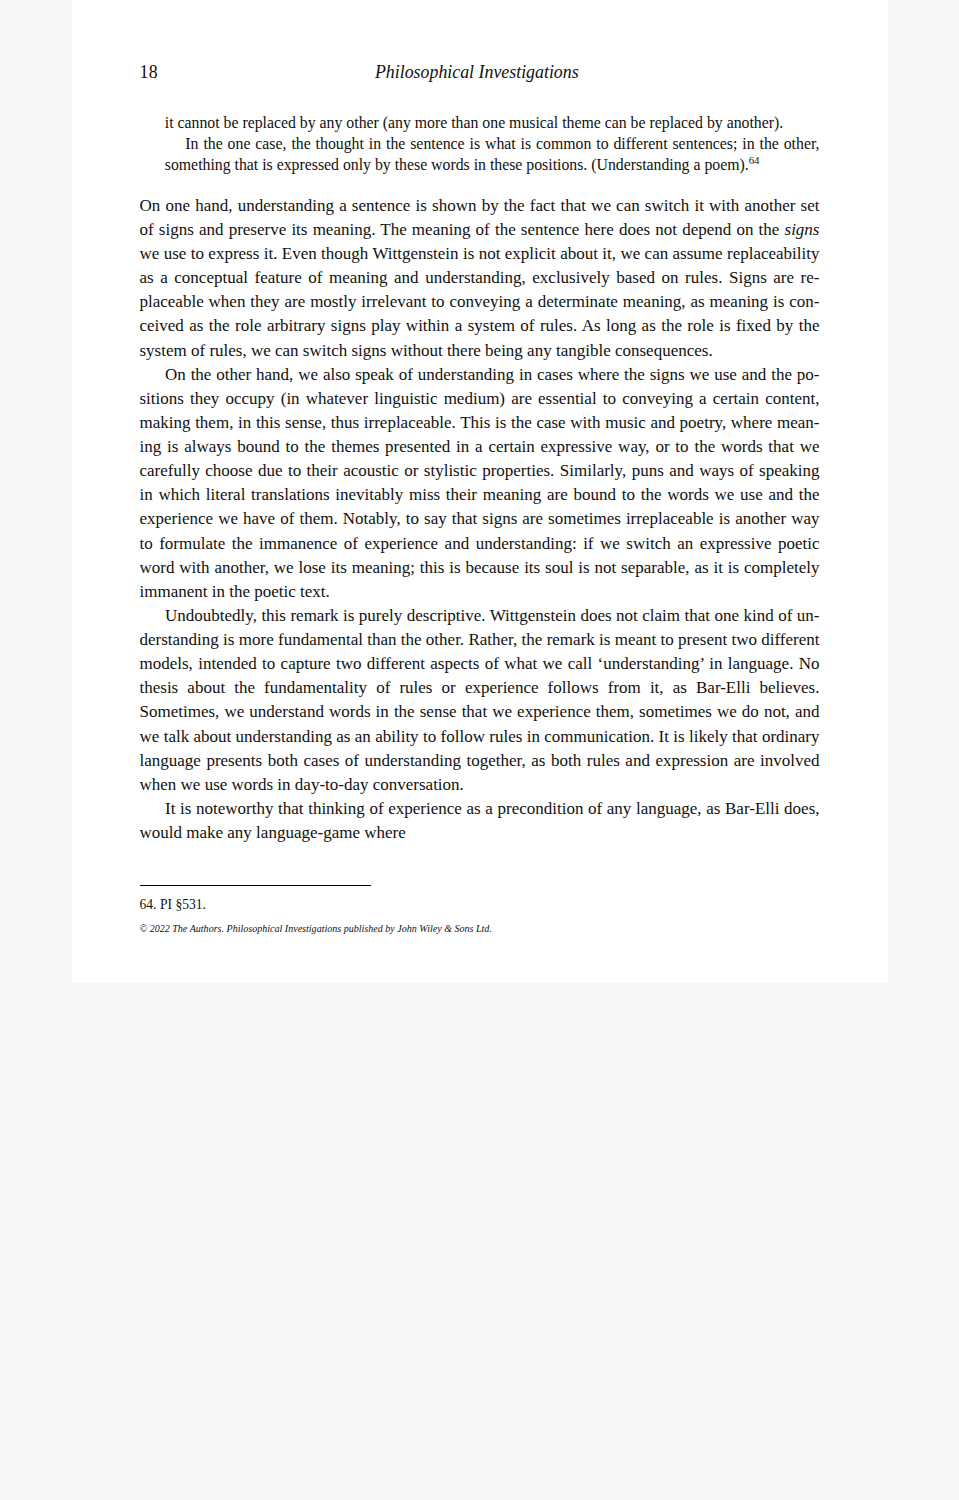18 Philosophical Investigations
it cannot be replaced by any other (any more than one musical theme can be replaced by another).
In the one case, the thought in the sentence is what is common to different sentences; in the other, something that is expressed only by these words in these positions. (Understanding a poem).64
On one hand, understanding a sentence is shown by the fact that we can switch it with another set of signs and preserve its meaning. The meaning of the sentence here does not depend on the signs we use to express it. Even though Wittgenstein is not explicit about it, we can assume replaceability as a conceptual feature of meaning and understanding, exclusively based on rules. Signs are replaceable when they are mostly irrelevant to conveying a determinate meaning, as meaning is conceived as the role arbitrary signs play within a system of rules. As long as the role is fixed by the system of rules, we can switch signs without there being any tangible consequences.
On the other hand, we also speak of understanding in cases where the signs we use and the positions they occupy (in whatever linguistic medium) are essential to conveying a certain content, making them, in this sense, thus irreplaceable. This is the case with music and poetry, where meaning is always bound to the themes presented in a certain expressive way, or to the words that we carefully choose due to their acoustic or stylistic properties. Similarly, puns and ways of speaking in which literal translations inevitably miss their meaning are bound to the words we use and the experience we have of them. Notably, to say that signs are sometimes irreplaceable is another way to formulate the immanence of experience and understanding: if we switch an expressive poetic word with another, we lose its meaning; this is because its soul is not separable, as it is completely immanent in the poetic text.
Undoubtedly, this remark is purely descriptive. Wittgenstein does not claim that one kind of understanding is more fundamental than the other. Rather, the remark is meant to present two different models, intended to capture two different aspects of what we call ‘understanding’ in language. No thesis about the fundamentality of rules or experience follows from it, as Bar-Elli believes. Sometimes, we understand words in the sense that we experience them, sometimes we do not, and we talk about understanding as an ability to follow rules in communication. It is likely that ordinary language presents both cases of understanding together, as both rules and expression are involved when we use words in day-to-day conversation.
It is noteworthy that thinking of experience as a precondition of any language, as Bar-Elli does, would make any language-game where
64. PI §531.
© 2022 The Authors. Philosophical Investigations published by John Wiley & Sons Ltd.